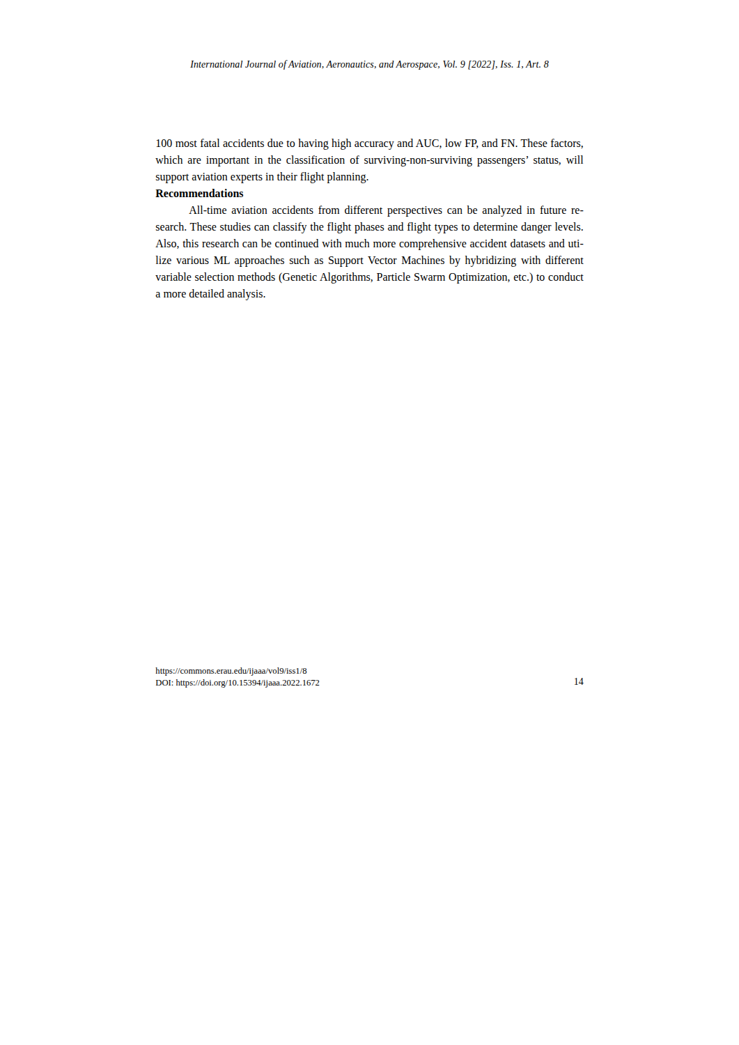International Journal of Aviation, Aeronautics, and Aerospace, Vol. 9 [2022], Iss. 1, Art. 8
100 most fatal accidents due to having high accuracy and AUC, low FP, and FN. These factors, which are important in the classification of surviving-non-surviving passengers’ status, will support aviation experts in their flight planning.
Recommendations
All-time aviation accidents from different perspectives can be analyzed in future research. These studies can classify the flight phases and flight types to determine danger levels. Also, this research can be continued with much more comprehensive accident datasets and utilize various ML approaches such as Support Vector Machines by hybridizing with different variable selection methods (Genetic Algorithms, Particle Swarm Optimization, etc.) to conduct a more detailed analysis.
https://commons.erau.edu/ijaaa/vol9/iss1/8
DOI: https://doi.org/10.15394/ijaaa.2022.1672
14